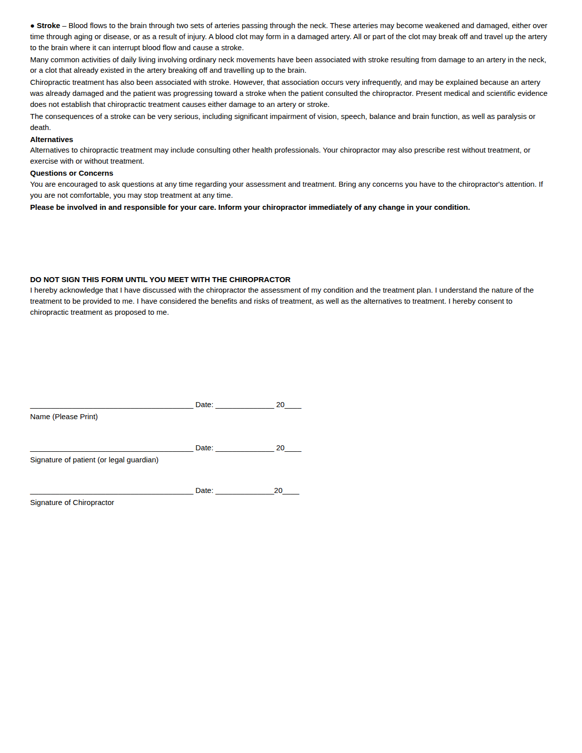● Stroke – Blood flows to the brain through two sets of arteries passing through the neck. These arteries may become weakened and damaged, either over time through aging or disease, or as a result of injury. A blood clot may form in a damaged artery. All or part of the clot may break off and travel up the artery to the brain where it can interrupt blood flow and cause a stroke.
Many common activities of daily living involving ordinary neck movements have been associated with stroke resulting from damage to an artery in the neck, or a clot that already existed in the artery breaking off and travelling up to the brain.
Chiropractic treatment has also been associated with stroke. However, that association occurs very infrequently, and may be explained because an artery was already damaged and the patient was progressing toward a stroke when the patient consulted the chiropractor. Present medical and scientific evidence does not establish that chiropractic treatment causes either damage to an artery or stroke.
The consequences of a stroke can be very serious, including significant impairment of vision, speech, balance and brain function, as well as paralysis or death.
Alternatives
Alternatives to chiropractic treatment may include consulting other health professionals. Your chiropractor may also prescribe rest without treatment, or exercise with or without treatment.
Questions or Concerns
You are encouraged to ask questions at any time regarding your assessment and treatment. Bring any concerns you have to the chiropractor's attention. If you are not comfortable, you may stop treatment at any time.
Please be involved in and responsible for your care. Inform your chiropractor immediately of any change in your condition.
DO NOT SIGN THIS FORM UNTIL YOU MEET WITH THE CHIROPRACTOR
I hereby acknowledge that I have discussed with the chiropractor the assessment of my condition and the treatment plan. I understand the nature of the treatment to be provided to me. I have considered the benefits and risks of treatment, as well as the alternatives to treatment. I hereby consent to chiropractic treatment as proposed to me.
_______________________________________ Date: ______________ 20____
Name (Please Print)
_______________________________________ Date: ______________ 20____
Signature of patient (or legal guardian)
_______________________________________ Date: ______________20____
Signature of Chiropractor